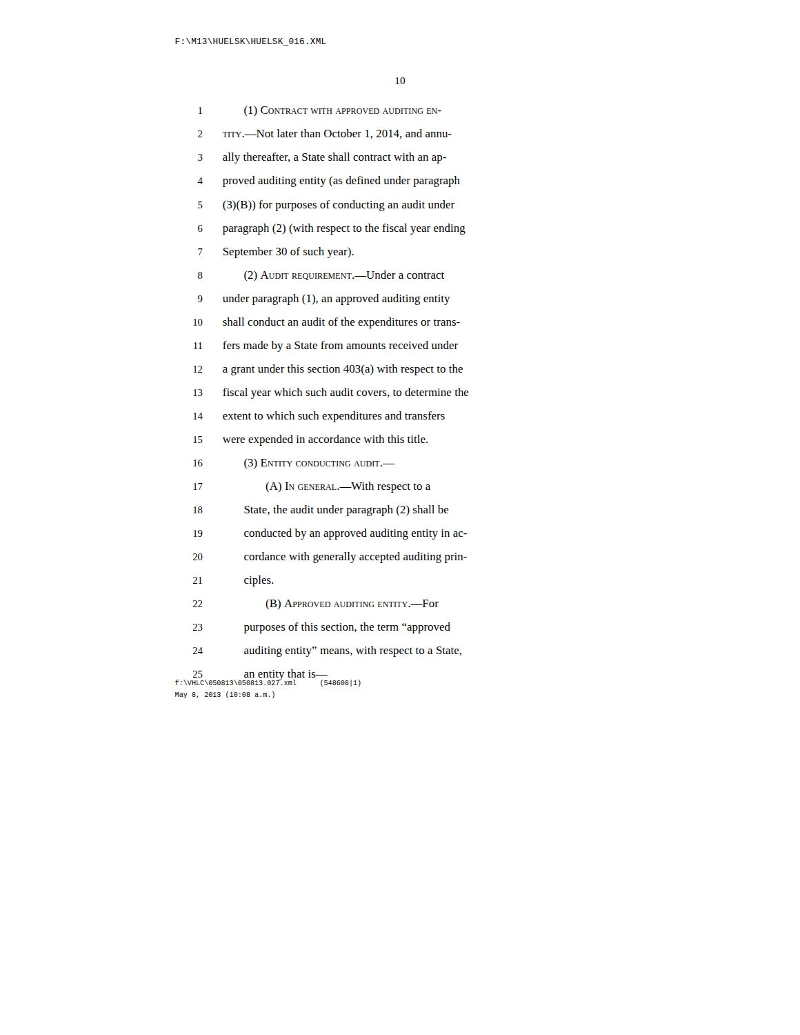F:\M13\HUELSK\HUELSK_016.XML
10
| 1 | (1) Contract with approved auditing en- |
| 2 | tity .—Not later than October 1, 2014, and annu- |
| 3 | ally thereafter, a State shall contract with an ap- |
| 4 | proved auditing entity (as defined under paragraph |
| 5 | (3)(B)) for purposes of conducting an audit under |
| 6 | paragraph (2) (with respect to the fiscal year ending |
| 7 | September 30 of such year). |
| 8 | (2) Audit requirement .—Under a contract |
| 9 | under paragraph (1), an approved auditing entity |
| 10 | shall conduct an audit of the expenditures or trans- |
| 11 | fers made by a State from amounts received under |
| 12 | a grant under this section 403(a) with respect to the |
| 13 | fiscal year which such audit covers, to determine the |
| 14 | extent to which such expenditures and transfers |
| 15 | were expended in accordance with this title. |
| 16 | (3) Entity conducting audit .— |
| 17 | (A) In general .—With respect to a |
| 18 | State, the audit under paragraph (2) shall be |
| 19 | conducted by an approved auditing entity in ac- |
| 20 | cordance with generally accepted auditing prin- |
| 21 | ciples. |
| 22 | (B) Approved auditing entity .—For |
| 23 | purposes of this section, the term “approved |
| 24 | auditing entity” means, with respect to a State, |
| 25 | an entity that is— |
f:\VHLC\050813\050813.027.xml (548608|1)
May 8, 2013 (10:08 a.m.)